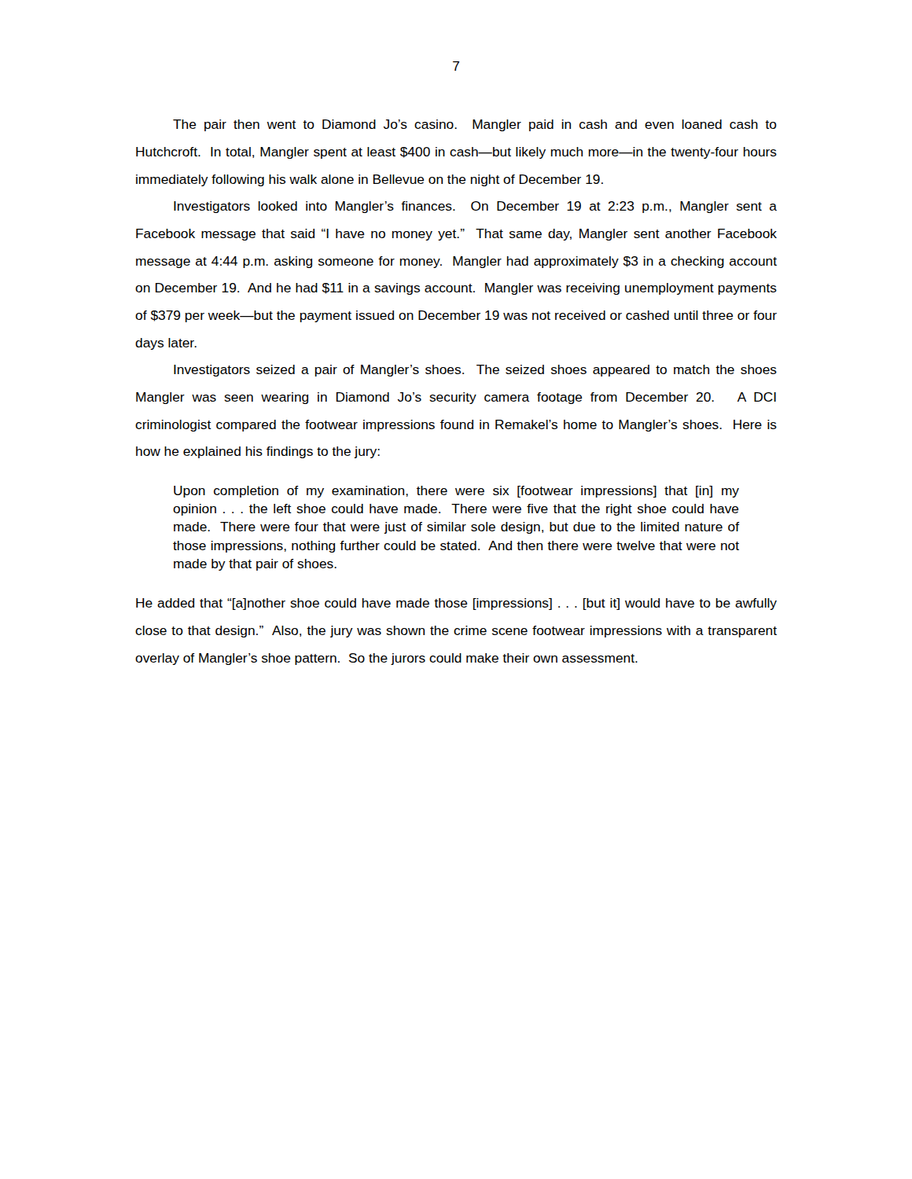7
The pair then went to Diamond Jo’s casino. Mangler paid in cash and even loaned cash to Hutchcroft. In total, Mangler spent at least $400 in cash—but likely much more—in the twenty-four hours immediately following his walk alone in Bellevue on the night of December 19.
Investigators looked into Mangler’s finances. On December 19 at 2:23 p.m., Mangler sent a Facebook message that said “I have no money yet.” That same day, Mangler sent another Facebook message at 4:44 p.m. asking someone for money. Mangler had approximately $3 in a checking account on December 19. And he had $11 in a savings account. Mangler was receiving unemployment payments of $379 per week—but the payment issued on December 19 was not received or cashed until three or four days later.
Investigators seized a pair of Mangler’s shoes. The seized shoes appeared to match the shoes Mangler was seen wearing in Diamond Jo’s security camera footage from December 20. A DCI criminologist compared the footwear impressions found in Remakel’s home to Mangler’s shoes. Here is how he explained his findings to the jury:
Upon completion of my examination, there were six [footwear impressions] that [in] my opinion . . . the left shoe could have made. There were five that the right shoe could have made. There were four that were just of similar sole design, but due to the limited nature of those impressions, nothing further could be stated. And then there were twelve that were not made by that pair of shoes.
He added that “[a]nother shoe could have made those [impressions] . . . [but it] would have to be awfully close to that design.” Also, the jury was shown the crime scene footwear impressions with a transparent overlay of Mangler’s shoe pattern. So the jurors could make their own assessment.